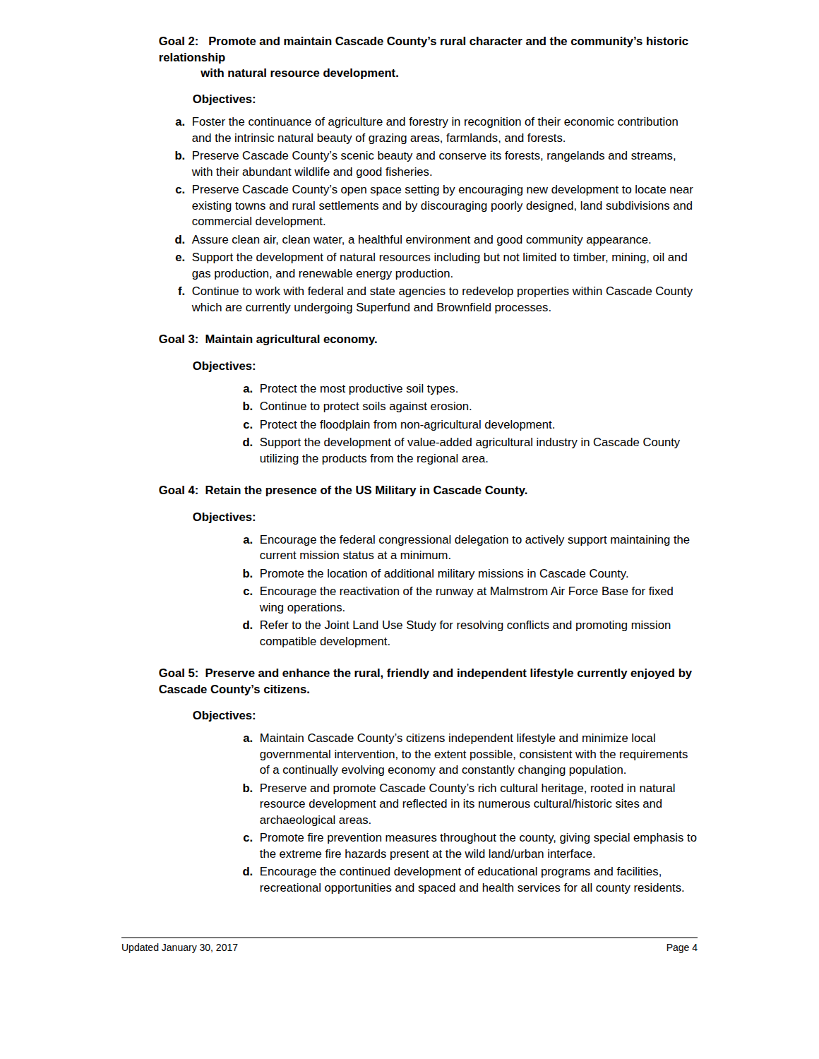Goal 2: Promote and maintain Cascade County’s rural character and the community’s historic relationship with natural resource development.
Objectives:
a. Foster the continuance of agriculture and forestry in recognition of their economic contribution and the intrinsic natural beauty of grazing areas, farmlands, and forests.
b. Preserve Cascade County’s scenic beauty and conserve its forests, rangelands and streams, with their abundant wildlife and good fisheries.
c. Preserve Cascade County’s open space setting by encouraging new development to locate near existing towns and rural settlements and by discouraging poorly designed, land subdivisions and commercial development.
d. Assure clean air, clean water, a healthful environment and good community appearance.
e. Support the development of natural resources including but not limited to timber, mining, oil and gas production, and renewable energy production.
f. Continue to work with federal and state agencies to redevelop properties within Cascade County which are currently undergoing Superfund and Brownfield processes.
Goal 3: Maintain agricultural economy.
Objectives:
a. Protect the most productive soil types.
b. Continue to protect soils against erosion.
c. Protect the floodplain from non-agricultural development.
d. Support the development of value-added agricultural industry in Cascade County utilizing the products from the regional area.
Goal 4: Retain the presence of the US Military in Cascade County.
Objectives:
a. Encourage the federal congressional delegation to actively support maintaining the current mission status at a minimum.
b. Promote the location of additional military missions in Cascade County.
c. Encourage the reactivation of the runway at Malmstrom Air Force Base for fixed wing operations.
d. Refer to the Joint Land Use Study for resolving conflicts and promoting mission compatible development.
Goal 5: Preserve and enhance the rural, friendly and independent lifestyle currently enjoyed by Cascade County’s citizens.
Objectives:
a. Maintain Cascade County’s citizens independent lifestyle and minimize local governmental intervention, to the extent possible, consistent with the requirements of a continually evolving economy and constantly changing population.
b. Preserve and promote Cascade County’s rich cultural heritage, rooted in natural resource development and reflected in its numerous cultural/historic sites and archaeological areas.
c. Promote fire prevention measures throughout the county, giving special emphasis to the extreme fire hazards present at the wild land/urban interface.
d. Encourage the continued development of educational programs and facilities, recreational opportunities and spaced and health services for all county residents.
Updated January 30, 2017 Page 4